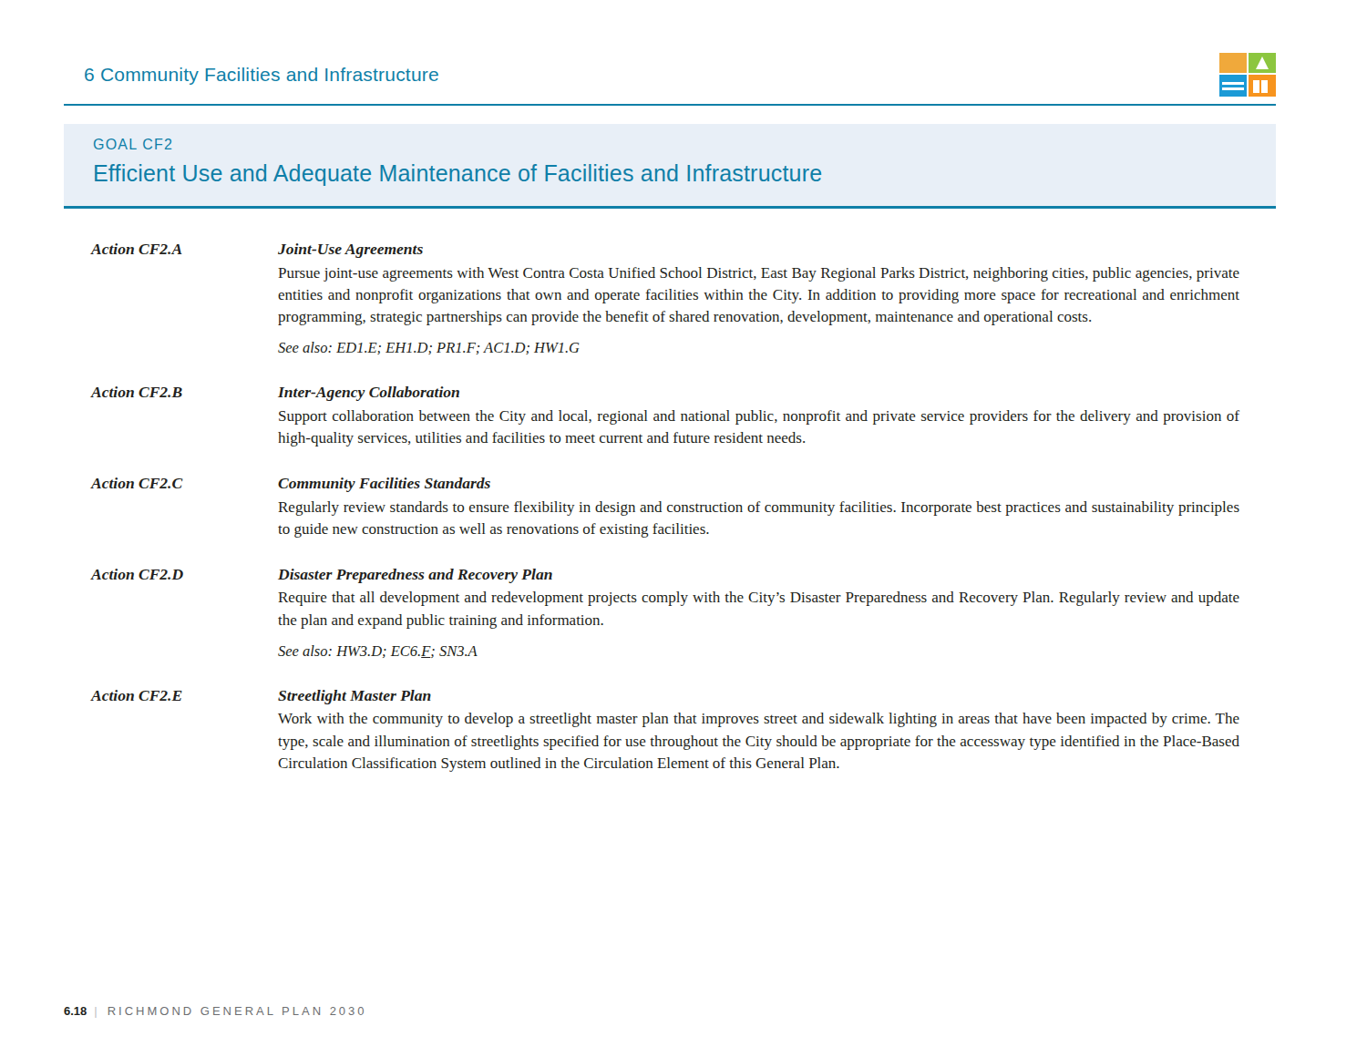6 Community Facilities and Infrastructure
GOAL CF2
Efficient Use and Adequate Maintenance of Facilities and Infrastructure
Action CF2.A
Joint-Use Agreements
Pursue joint-use agreements with West Contra Costa Unified School District, East Bay Regional Parks District, neighboring cities, public agencies, private entities and nonprofit organizations that own and operate facilities within the City. In addition to providing more space for recreational and enrichment programming, strategic partnerships can provide the benefit of shared renovation, development, maintenance and operational costs.
See also: ED1.E; EH1.D; PR1.F; AC1.D; HW1.G
Action CF2.B
Inter-Agency Collaboration
Support collaboration between the City and local, regional and national public, nonprofit and private service providers for the delivery and provision of high-quality services, utilities and facilities to meet current and future resident needs.
Action CF2.C
Community Facilities Standards
Regularly review standards to ensure flexibility in design and construction of community facilities. Incorporate best practices and sustainability principles to guide new construction as well as renovations of existing facilities.
Action CF2.D
Disaster Preparedness and Recovery Plan
Require that all development and redevelopment projects comply with the City’s Disaster Preparedness and Recovery Plan. Regularly review and update the plan and expand public training and information.
See also: HW3.D; EC6.F; SN3.A
Action CF2.E
Streetlight Master Plan
Work with the community to develop a streetlight master plan that improves street and sidewalk lighting in areas that have been impacted by crime. The type, scale and illumination of streetlights specified for use throughout the City should be appropriate for the accessway type identified in the Place-Based Circulation Classification System outlined in the Circulation Element of this General Plan.
6.18|RICHMOND GENERAL PLAN 2030